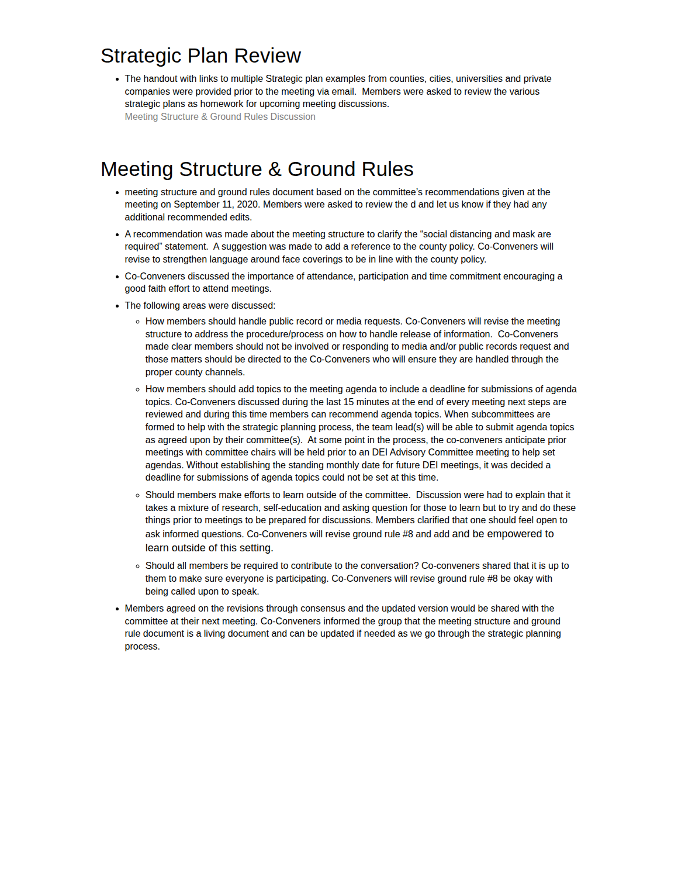Strategic Plan Review
The handout with links to multiple Strategic plan examples from counties, cities, universities and private companies were provided prior to the meeting via email. Members were asked to review the various strategic plans as homework for upcoming meeting discussions.
Meeting Structure & Ground Rules Discussion
Meeting Structure & Ground Rules
meeting structure and ground rules document based on the committee’s recommendations given at the meeting on September 11, 2020. Members were asked to review the d and let us know if they had any additional recommended edits.
A recommendation was made about the meeting structure to clarify the “social distancing and mask are required” statement. A suggestion was made to add a reference to the county policy. Co-Conveners will revise to strengthen language around face coverings to be in line with the county policy.
Co-Conveners discussed the importance of attendance, participation and time commitment encouraging a good faith effort to attend meetings.
The following areas were discussed:
How members should handle public record or media requests. Co-Conveners will revise the meeting structure to address the procedure/process on how to handle release of information. Co-Conveners made clear members should not be involved or responding to media and/or public records request and those matters should be directed to the Co-Conveners who will ensure they are handled through the proper county channels.
How members should add topics to the meeting agenda to include a deadline for submissions of agenda topics. Co-Conveners discussed during the last 15 minutes at the end of every meeting next steps are reviewed and during this time members can recommend agenda topics. When subcommittees are formed to help with the strategic planning process, the team lead(s) will be able to submit agenda topics as agreed upon by their committee(s). At some point in the process, the co-conveners anticipate prior meetings with committee chairs will be held prior to an DEI Advisory Committee meeting to help set agendas. Without establishing the standing monthly date for future DEI meetings, it was decided a deadline for submissions of agenda topics could not be set at this time.
Should members make efforts to learn outside of the committee. Discussion were had to explain that it takes a mixture of research, self-education and asking question for those to learn but to try and do these things prior to meetings to be prepared for discussions. Members clarified that one should feel open to ask informed questions. Co-Conveners will revise ground rule #8 and add and be empowered to learn outside of this setting.
Should all members be required to contribute to the conversation? Co-conveners shared that it is up to them to make sure everyone is participating. Co-Conveners will revise ground rule #8 be okay with being called upon to speak.
Members agreed on the revisions through consensus and the updated version would be shared with the committee at their next meeting. Co-Conveners informed the group that the meeting structure and ground rule document is a living document and can be updated if needed as we go through the strategic planning process.